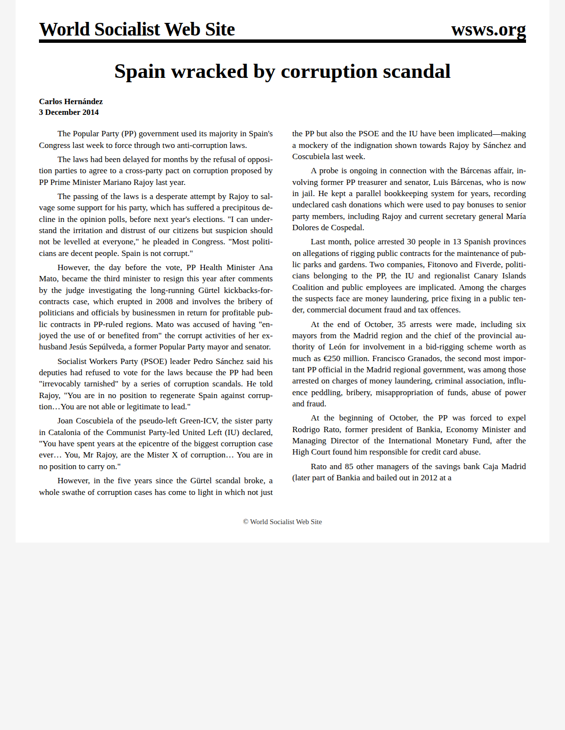World Socialist Web Site
wsws.org
Spain wracked by corruption scandal
Carlos Hernández 3 December 2014
The Popular Party (PP) government used its majority in Spain's Congress last week to force through two anti-corruption laws.
The laws had been delayed for months by the refusal of opposition parties to agree to a cross-party pact on corruption proposed by PP Prime Minister Mariano Rajoy last year.
The passing of the laws is a desperate attempt by Rajoy to salvage some support for his party, which has suffered a precipitous decline in the opinion polls, before next year's elections. "I can understand the irritation and distrust of our citizens but suspicion should not be levelled at everyone," he pleaded in Congress. "Most politicians are decent people. Spain is not corrupt."
However, the day before the vote, PP Health Minister Ana Mato, became the third minister to resign this year after comments by the judge investigating the long-running Gürtel kickbacks-for-contracts case, which erupted in 2008 and involves the bribery of politicians and officials by businessmen in return for profitable public contracts in PP-ruled regions. Mato was accused of having "enjoyed the use of or benefited from" the corrupt activities of her ex-husband Jesús Sepúlveda, a former Popular Party mayor and senator.
Socialist Workers Party (PSOE) leader Pedro Sánchez said his deputies had refused to vote for the laws because the PP had been "irrevocably tarnished" by a series of corruption scandals. He told Rajoy, "You are in no position to regenerate Spain against corruption…You are not able or legitimate to lead."
Joan Coscubiela of the pseudo-left Green-ICV, the sister party in Catalonia of the Communist Party-led United Left (IU) declared, "You have spent years at the epicentre of the biggest corruption case ever… You, Mr Rajoy, are the Mister X of corruption… You are in no position to carry on."
However, in the five years since the Gürtel scandal broke, a whole swathe of corruption cases has come to light in which not just the PP but also the PSOE and the IU have been implicated—making a mockery of the indignation shown towards Rajoy by Sánchez and Coscubiela last week.
A probe is ongoing in connection with the Bárcenas affair, involving former PP treasurer and senator, Luis Bárcenas, who is now in jail. He kept a parallel bookkeeping system for years, recording undeclared cash donations which were used to pay bonuses to senior party members, including Rajoy and current secretary general María Dolores de Cospedal.
Last month, police arrested 30 people in 13 Spanish provinces on allegations of rigging public contracts for the maintenance of public parks and gardens. Two companies, Fitonovo and Fiverde, politicians belonging to the PP, the IU and regionalist Canary Islands Coalition and public employees are implicated. Among the charges the suspects face are money laundering, price fixing in a public tender, commercial document fraud and tax offences.
At the end of October, 35 arrests were made, including six mayors from the Madrid region and the chief of the provincial authority of León for involvement in a bid-rigging scheme worth as much as €250 million. Francisco Granados, the second most important PP official in the Madrid regional government, was among those arrested on charges of money laundering, criminal association, influence peddling, bribery, misappropriation of funds, abuse of power and fraud.
At the beginning of October, the PP was forced to expel Rodrigo Rato, former president of Bankia, Economy Minister and Managing Director of the International Monetary Fund, after the High Court found him responsible for credit card abuse.
Rato and 85 other managers of the savings bank Caja Madrid (later part of Bankia and bailed out in 2012 at a
© World Socialist Web Site